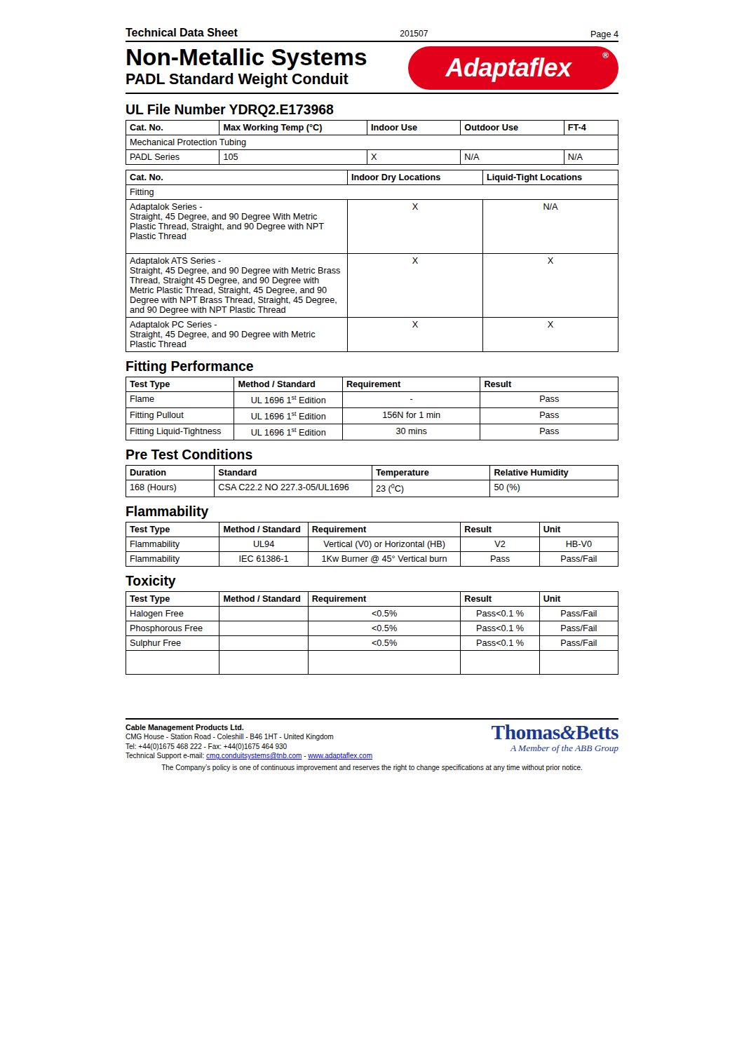Technical Data Sheet
201507
Page 4
Non-Metallic Systems
PADL Standard Weight Conduit
® Adaptaflex
UL File Number YDRQ2.E173968
| Cat. No. | Max Working Temp (°C) | Indoor Use | Outdoor Use | FT-4 |
| --- | --- | --- | --- | --- |
| Mechanical Protection Tubing |
| PADL Series | 105 | X | N/A | N/A |
| Cat. No. | Indoor Dry Locations | Liquid-Tight Locations |
| --- | --- | --- |
| Fitting |
| Adaptalok Series - Straight, 45 Degree, and 90 Degree With Metric Plastic Thread, Straight, and 90 Degree with NPT Plastic Thread | X | N/A |
| Adaptalok ATS Series - Straight, 45 Degree, and 90 Degree with Metric Brass Thread, Straight 45 Degree, and 90 Degree with Metric Plastic Thread, Straight, 45 Degree, and 90 Degree with NPT Brass Thread, Straight, 45 Degree, and 90 Degree with NPT Plastic Thread | X | X |
| Adaptalok PC Series - Straight, 45 Degree, and 90 Degree with Metric Plastic Thread | X | X |
Fitting Performance
| Test Type | Method / Standard | Requirement | Result |
| --- | --- | --- | --- |
| Flame | UL 1696 1 st Edition | - | Pass |
| Fitting Pullout | UL 1696 1 st Edition | 156N for 1 min | Pass |
| Fitting Liquid-Tightness | UL 1696 1 st Edition | 30 mins | Pass |
Pre Test Conditions
| Duration | Standard | Temperature | Relative Humidity |
| --- | --- | --- | --- |
| 168 (Hours) | CSA C22.2 NO 227.3-05/UL1696 | 23 ( 0 C) | 50 (%) |
Flammability
| Test Type | Method / Standard | Requirement | Result | Unit |
| --- | --- | --- | --- | --- |
| Flammability | UL94 | Vertical (V0) or Horizontal (HB) | V2 | HB-V0 |
| Flammability | IEC 61386-1 | 1Kw Burner @ 45° Vertical burn | Pass | Pass/Fail |
Toxicity
| Test Type | Method / Standard | Requirement | Result | Unit |
| --- | --- | --- | --- | --- |
| Halogen Free | | <0.5% | Pass<0.1 % | Pass/Fail |
| Phosphorous Free | | <0.5% | Pass<0.1 % | Pass/Fail |
| Sulphur Free | | <0.5% | Pass<0.1 % | Pass/Fail |
Cable Management Products Ltd.
CMG House - Station Road - Coleshill - B46 1HT - United Kingdom
Tel: +44(0)1675 468 222 - Fax: +44(0)1675 464 930
Technical Support e-mail: cmg.conduitsystems@tnb.com - www.adaptaflex.com
Thomas&Betts
A Member of the ABB Group
The Company’s policy is one of continuous improvement and reserves the right to change specifications at any time without prior notice.